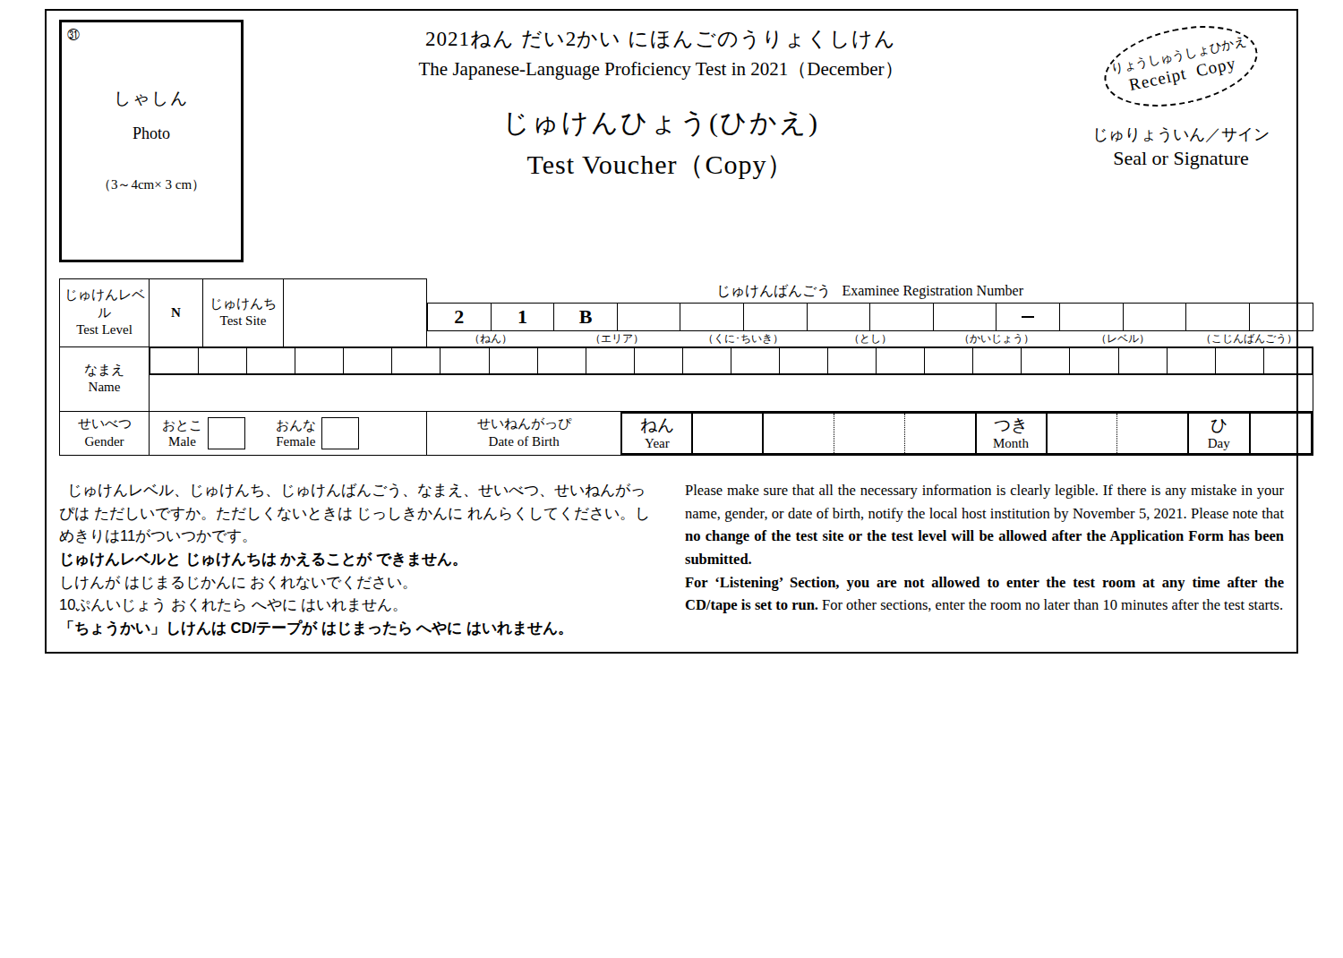㉛
しゃしん
Photo
（3～4cm× 3 cm）
2021ねん だい2かい にほんごのうりょくしけん
The Japanese-Language Proficiency Test in 2021（December）
じゅけんひょう(ひかえ)
Test Voucher（Copy）
りょうしゅうしょひかえ Receipt Copy
じゅりょういん／サイン
Seal or Signature
| じゅけんレベル Test Level | N | じゅけんち Test Site | | じゅけんばんごう Examinee Registration Number / 2 / 1 / B / / / / / / / / / / / / / （ねん） / （エリア） / （くに･ちいき） / （とし） / （かいじょう） / （レベル） / （こじんばんごう） / |
| なまえ Name | |
| せいべつ Gender | おとこ Male おんな Female | / せいねんがっぴ Date of Birth / ねん Year / / / / / つき Month / / / ひ Day / / |
じゅけんレベル、じゅけんち、じゅけんばんごう、なまえ、せいべつ、せいねんがっぴは ただしいですか。ただしくないときは じっしきかんに れんらくしてください。しめきりは11がついつかです。
じゅけんレベルと じゅけんちは かえることが できません。
しけんが はじまるじかんに おくれないでください。
10ぷんいじょう おくれたら へやに はいれません。
「ちょうかい」しけんは CD/テープが はじまったら へやに はいれません。
Please make sure that all the necessary information is clearly legible. If there is any mistake in your name, gender, or date of birth, notify the local host institution by November 5, 2021. Please note that no change of the test site or the test level will be allowed after the Application Form has been submitted.
For ‘Listening’ Section, you are not allowed to enter the test room at any time after the CD/tape is set to run. For other sections, enter the room no later than 10 minutes after the test starts.